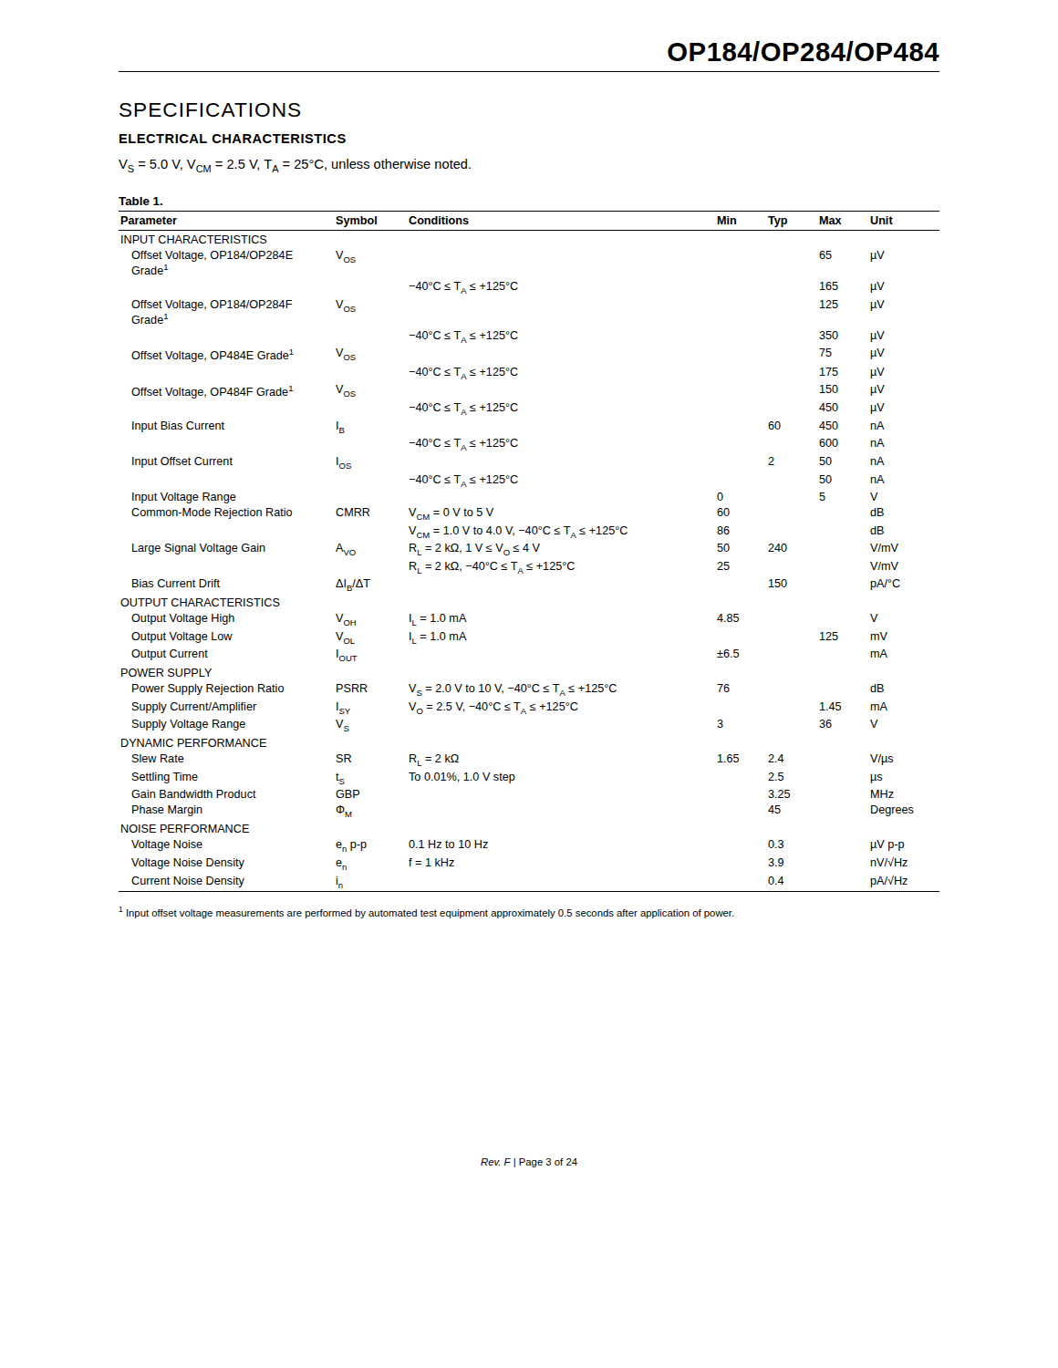OP184/OP284/OP484
Specifications
Electrical Characteristics
VS = 5.0 V, VCM = 2.5 V, TA = 25°C, unless otherwise noted.
Table 1.
| Parameter | Symbol | Conditions | Min | Typ | Max | Unit |
| --- | --- | --- | --- | --- | --- | --- |
| INPUT CHARACTERISTICS |
| Offset Voltage, OP184/OP284E Grade 1 | V OS | | | | 65 | µV |
| | | −40°C ≤ T A ≤ +125°C | | | 165 | µV |
| Offset Voltage, OP184/OP284F Grade 1 | V OS | | | | 125 | µV |
| | | −40°C ≤ T A ≤ +125°C | | | 350 | µV |
| Offset Voltage, OP484E Grade 1 | V OS | | | | 75 | µV |
| | | −40°C ≤ T A ≤ +125°C | | | 175 | µV |
| Offset Voltage, OP484F Grade 1 | V OS | | | | 150 | µV |
| | | −40°C ≤ T A ≤ +125°C | | | 450 | µV |
| Input Bias Current | I B | | | 60 | 450 | nA |
| | | −40°C ≤ T A ≤ +125°C | | | 600 | nA |
| Input Offset Current | I OS | | | 2 | 50 | nA |
| | | −40°C ≤ T A ≤ +125°C | | | 50 | nA |
| Input Voltage Range | | | 0 | | 5 | V |
| Common-Mode Rejection Ratio | CMRR | V CM = 0 V to 5 V | 60 | | | dB |
| | | V CM = 1.0 V to 4.0 V, −40°C ≤ T A ≤ +125°C | 86 | | | dB |
| Large Signal Voltage Gain | A VO | R L = 2 kΩ, 1 V ≤ V O ≤ 4 V | 50 | 240 | | V/mV |
| | | R L = 2 kΩ, −40°C ≤ T A ≤ +125°C | 25 | | | V/mV |
| Bias Current Drift | ΔI B /ΔT | | | 150 | | pA/°C |
| OUTPUT CHARACTERISTICS |
| Output Voltage High | V OH | I L = 1.0 mA | 4.85 | | | V |
| Output Voltage Low | V OL | I L = 1.0 mA | | | 125 | mV |
| Output Current | I OUT | | ±6.5 | | | mA |
| POWER SUPPLY |
| Power Supply Rejection Ratio | PSRR | V S = 2.0 V to 10 V, −40°C ≤ T A ≤ +125°C | 76 | | | dB |
| Supply Current/Amplifier | I SY | V O = 2.5 V, −40°C ≤ T A ≤ +125°C | | | 1.45 | mA |
| Supply Voltage Range | V S | | 3 | | 36 | V |
| DYNAMIC PERFORMANCE |
| Slew Rate | SR | R L = 2 kΩ | 1.65 | 2.4 | | V/µs |
| Settling Time | t S | To 0.01%, 1.0 V step | | 2.5 | | µs |
| Gain Bandwidth Product | GBP | | | 3.25 | | MHz |
| Phase Margin | Φ M | | | 45 | | Degrees |
| NOISE PERFORMANCE |
| Voltage Noise | e n p-p | 0.1 Hz to 10 Hz | | 0.3 | | µV p-p |
| Voltage Noise Density | e n | f = 1 kHz | | 3.9 | | nV/√Hz |
| Current Noise Density | i n | | | 0.4 | | pA/√Hz |
1 Input offset voltage measurements are performed by automated test equipment approximately 0.5 seconds after application of power.
Rev. F | Page 3 of 24